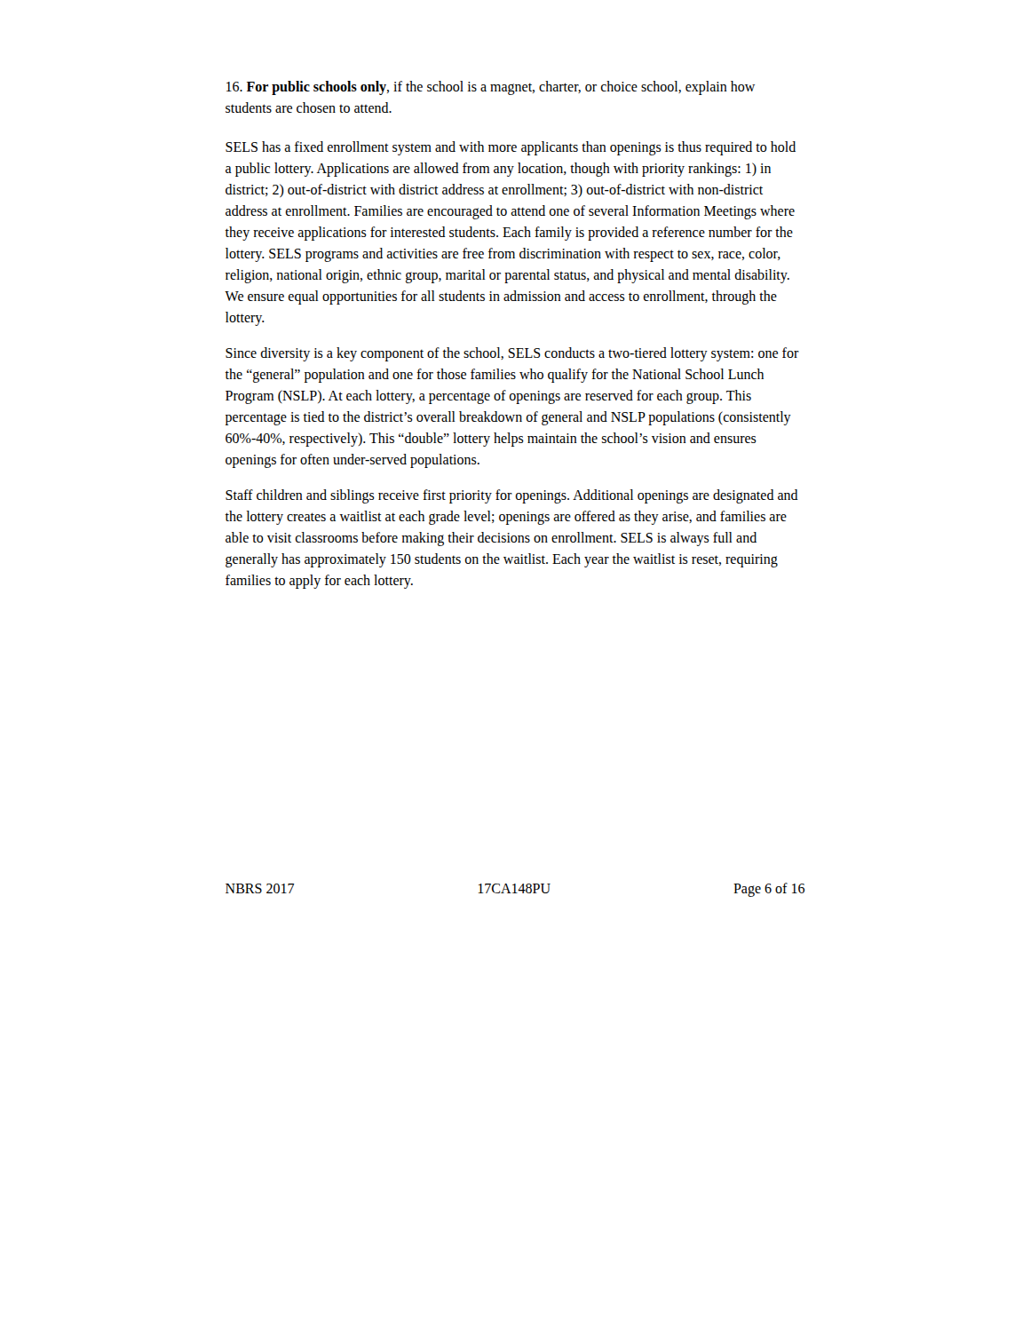16. For public schools only, if the school is a magnet, charter, or choice school, explain how students are chosen to attend.
SELS has a fixed enrollment system and with more applicants than openings is thus required to hold a public lottery. Applications are allowed from any location, though with priority rankings: 1) in district; 2) out-of-district with district address at enrollment; 3) out-of-district with non-district address at enrollment. Families are encouraged to attend one of several Information Meetings where they receive applications for interested students. Each family is provided a reference number for the lottery. SELS programs and activities are free from discrimination with respect to sex, race, color, religion, national origin, ethnic group, marital or parental status, and physical and mental disability. We ensure equal opportunities for all students in admission and access to enrollment, through the lottery.
Since diversity is a key component of the school, SELS conducts a two-tiered lottery system: one for the “general” population and one for those families who qualify for the National School Lunch Program (NSLP). At each lottery, a percentage of openings are reserved for each group. This percentage is tied to the district’s overall breakdown of general and NSLP populations (consistently 60%-40%, respectively). This “double” lottery helps maintain the school’s vision and ensures openings for often under-served populations.
Staff children and siblings receive first priority for openings. Additional openings are designated and the lottery creates a waitlist at each grade level; openings are offered as they arise, and families are able to visit classrooms before making their decisions on enrollment. SELS is always full and generally has approximately 150 students on the waitlist. Each year the waitlist is reset, requiring families to apply for each lottery.
NBRS 2017 17CA148PU Page 6 of 16